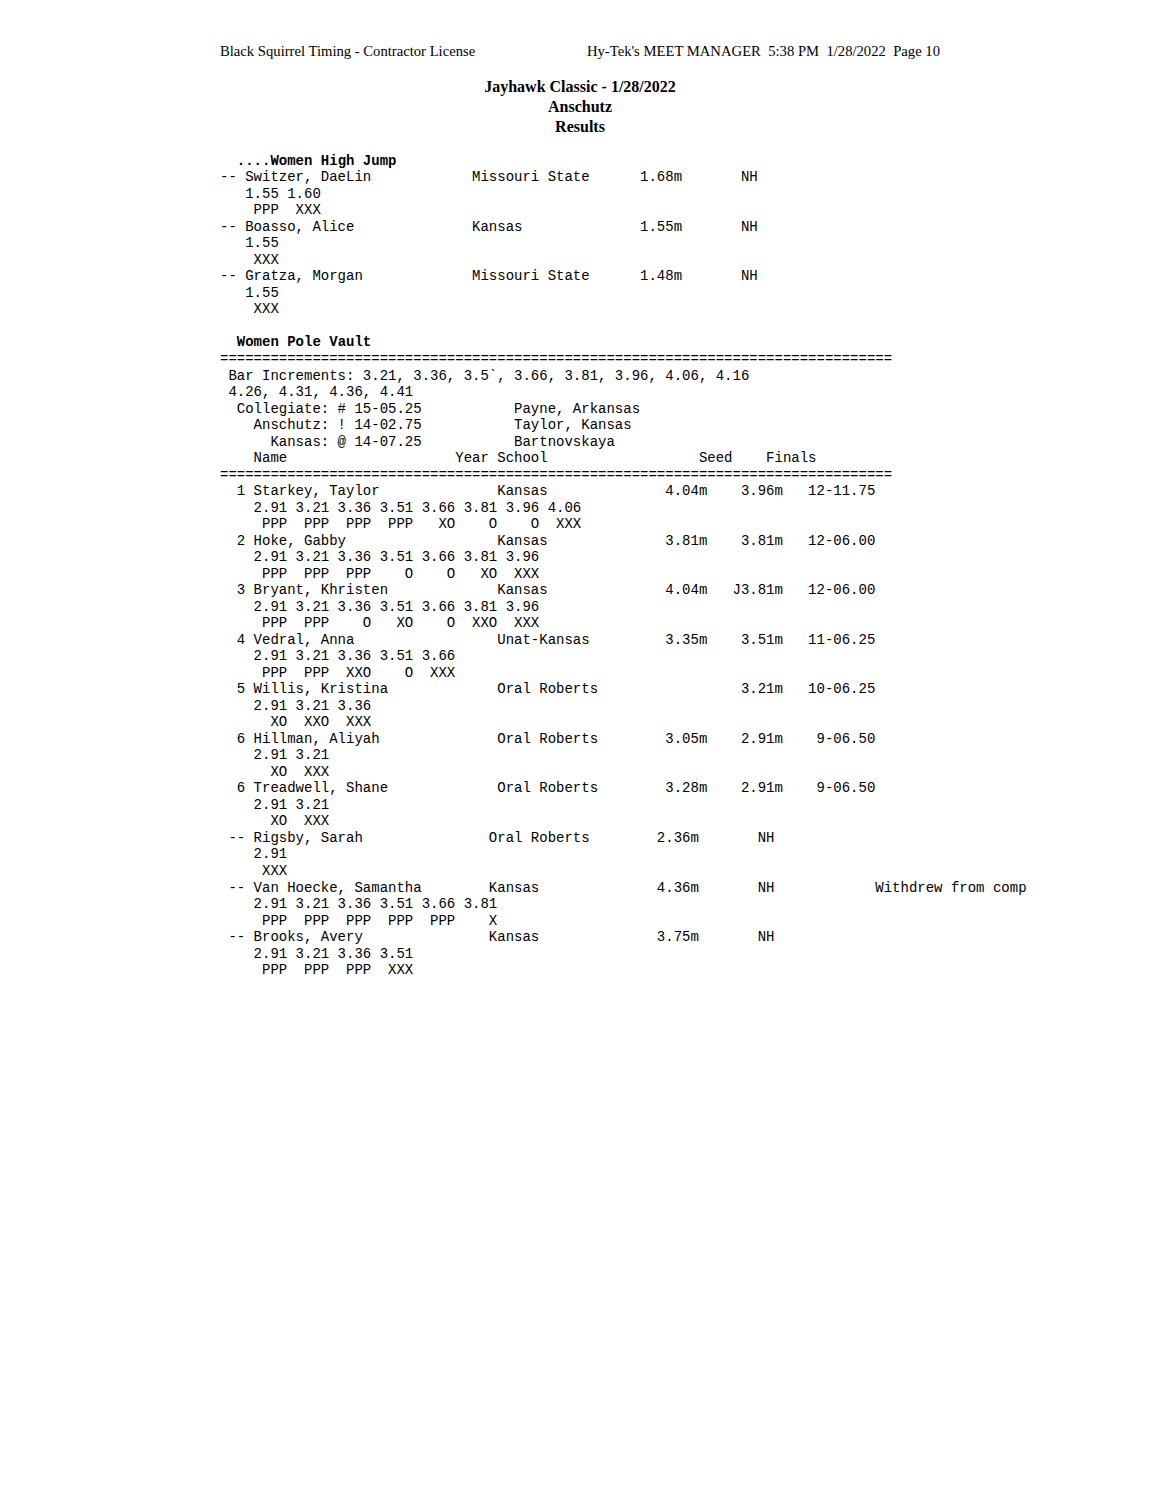Black Squirrel Timing - Contractor License Hy-Tek's MEET MANAGER 5:38 PM 1/28/2022 Page 10
Jayhawk Classic - 1/28/2022
Anschutz
Results
  ....Women High Jump
-- Switzer, DaeLin            Missouri State      1.68m       NH
   1.55 1.60
    PPP  XXX
-- Boasso, Alice              Kansas              1.55m       NH
   1.55
    XXX
-- Gratza, Morgan             Missouri State      1.48m       NH
   1.55
    XXX

  Women Pole Vault
================================================================================
 Bar Increments: 3.21, 3.36, 3.5`, 3.66, 3.81, 3.96, 4.06, 4.16
 4.26, 4.31, 4.36, 4.41
  Collegiate: # 15-05.25           Payne, Arkansas
    Anschutz: ! 14-02.75           Taylor, Kansas
      Kansas: @ 14-07.25           Bartnovskaya
    Name                    Year School                  Seed    Finals
================================================================================
  1 Starkey, Taylor              Kansas              4.04m    3.96m   12-11.75
    2.91 3.21 3.36 3.51 3.66 3.81 3.96 4.06
     PPP  PPP  PPP  PPP   XO    O    O  XXX
  2 Hoke, Gabby                  Kansas              3.81m    3.81m   12-06.00
    2.91 3.21 3.36 3.51 3.66 3.81 3.96
     PPP  PPP  PPP    O    O   XO  XXX
  3 Bryant, Khristen             Kansas              4.04m   J3.81m   12-06.00
    2.91 3.21 3.36 3.51 3.66 3.81 3.96
     PPP  PPP    O   XO    O  XXO  XXX
  4 Vedral, Anna                 Unat-Kansas         3.35m    3.51m   11-06.25
    2.91 3.21 3.36 3.51 3.66
     PPP  PPP  XXO    O  XXX
  5 Willis, Kristina             Oral Roberts                 3.21m   10-06.25
    2.91 3.21 3.36
      XO  XXO  XXX
  6 Hillman, Aliyah              Oral Roberts        3.05m    2.91m    9-06.50
    2.91 3.21
      XO  XXX
  6 Treadwell, Shane             Oral Roberts        3.28m    2.91m    9-06.50
    2.91 3.21
      XO  XXX
 -- Rigsby, Sarah               Oral Roberts        2.36m       NH
    2.91
     XXX
 -- Van Hoecke, Samantha        Kansas              4.36m       NH            Withdrew from comp
    2.91 3.21 3.36 3.51 3.66 3.81
     PPP  PPP  PPP  PPP  PPP    X
 -- Brooks, Avery               Kansas              3.75m       NH
    2.91 3.21 3.36 3.51
     PPP  PPP  PPP  XXX